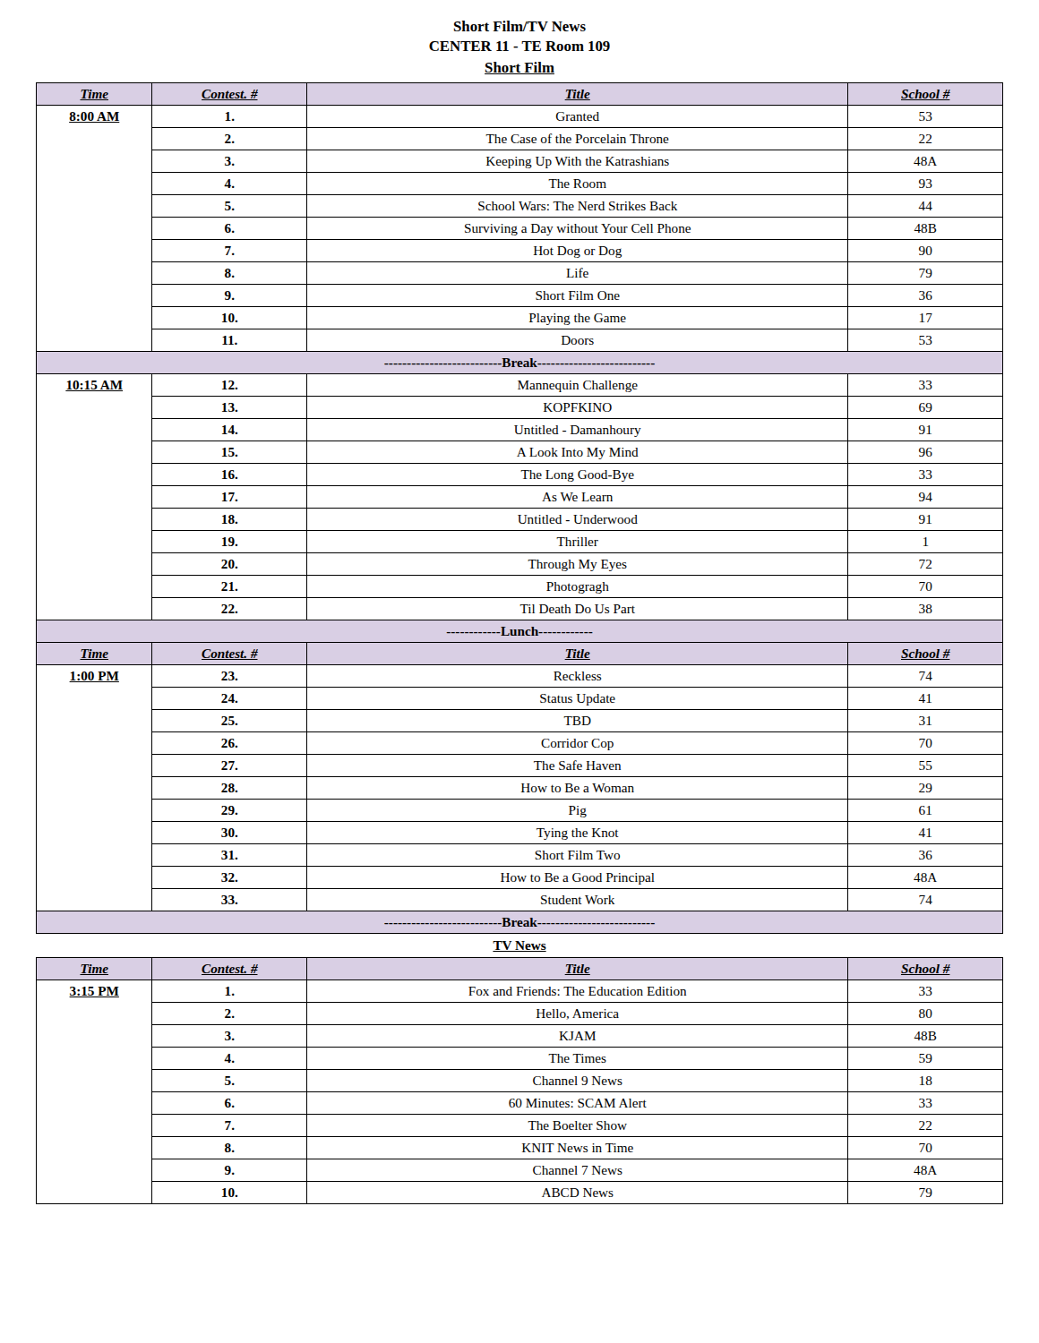Short Film/TV News
CENTER 11 - TE Room 109
Short Film
| Time | Contest. # | Title | School # |
| 8:00 AM | 1. | Granted | 53 |
| 2. | The Case of the Porcelain Throne | 22 |
| 3. | Keeping Up With the Katrashians | 48A |
| 4. | The Room | 93 |
| 5. | School Wars: The Nerd Strikes Back | 44 |
| 6. | Surviving a Day without Your Cell Phone | 48B |
| 7. | Hot Dog or Dog | 90 |
| 8. | Life | 79 |
| 9. | Short Film One | 36 |
| 10. | Playing the Game | 17 |
| 11. | Doors | 53 |
| --------------------------Break-------------------------- |
| 10:15 AM | 12. | Mannequin Challenge | 33 |
| 13. | KOPFKINO | 69 |
| 14. | Untitled - Damanhoury | 91 |
| 15. | A Look Into My Mind | 96 |
| 16. | The Long Good-Bye | 33 |
| 17. | As We Learn | 94 |
| 18. | Untitled - Underwood | 91 |
| 19. | Thriller | 1 |
| 20. | Through My Eyes | 72 |
| 21. | Photogragh | 70 |
| 22. | Til Death Do Us Part | 38 |
| ------------Lunch------------ |
| Time | Contest. # | Title | School # |
| 1:00 PM | 23. | Reckless | 74 |
| 24. | Status Update | 41 |
| 25. | TBD | 31 |
| 26. | Corridor Cop | 70 |
| 27. | The Safe Haven | 55 |
| 28. | How to Be a Woman | 29 |
| 29. | Pig | 61 |
| 30. | Tying the Knot | 41 |
| 31. | Short Film Two | 36 |
| 32. | How to Be a Good Principal | 48A |
| 33. | Student Work | 74 |
| --------------------------Break-------------------------- |
| TV News |
| Time | Contest. # | Title | School # |
| 3:15 PM | 1. | Fox and Friends: The Education Edition | 33 |
| 2. | Hello, America | 80 |
| 3. | KJAM | 48B |
| 4. | The Times | 59 |
| 5. | Channel 9 News | 18 |
| 6. | 60 Minutes: SCAM Alert | 33 |
| 7. | The Boelter Show | 22 |
| 8. | KNIT News in Time | 70 |
| 9. | Channel 7 News | 48A |
| 10. | ABCD News | 79 |